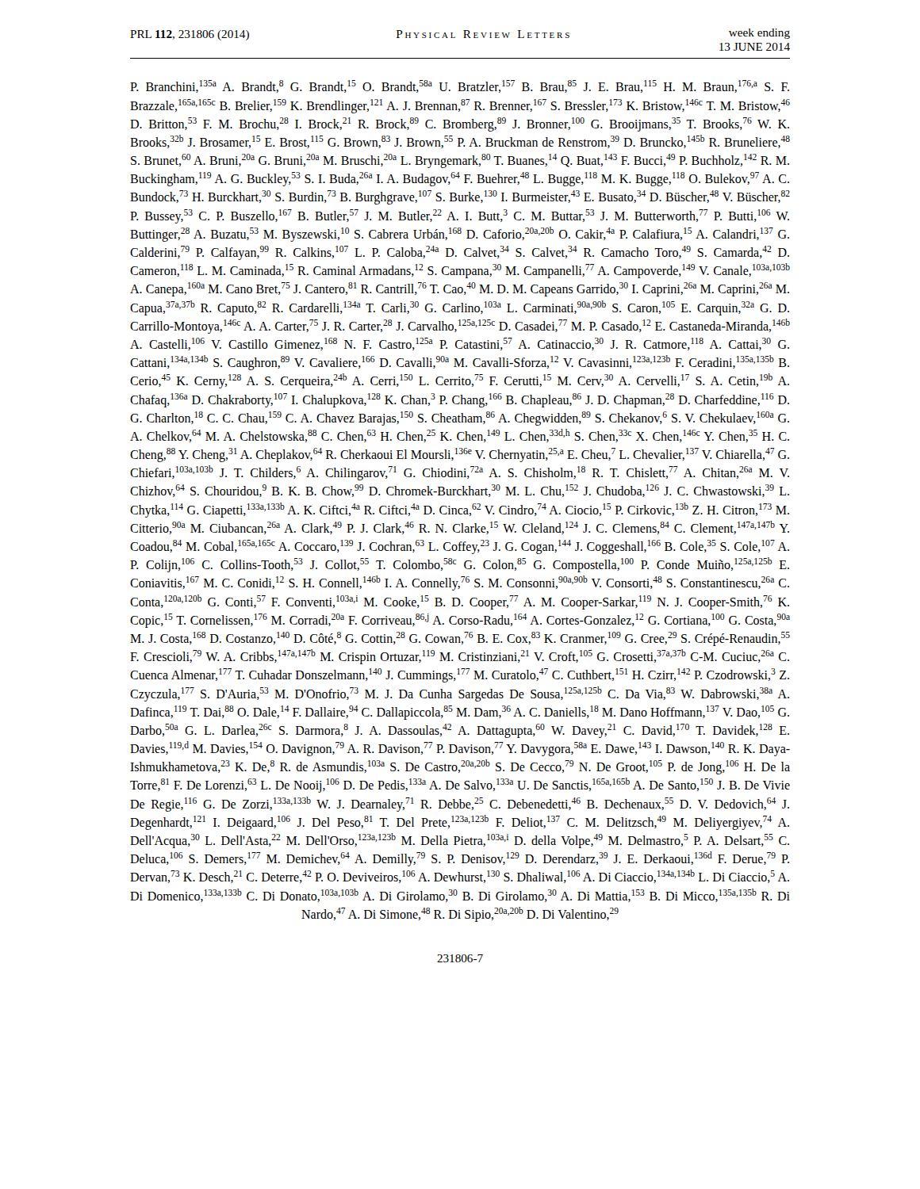PRL 112, 231806 (2014)
Physical Review Letters
week ending
13 JUNE 2014
P. Branchini,135a A. Brandt,8 G. Brandt,15 O. Brandt,58a U. Bratzler,157 B. Brau,85 J. E. Brau,115 H. M. Braun,176,a S. F. Brazzale,165a,165c B. Brelier,159 K. Brendlinger,121 A. J. Brennan,87 R. Brenner,167 S. Bressler,173 K. Bristow,146c T. M. Bristow,46 D. Britton,53 F. M. Brochu,28 I. Brock,21 R. Brock,89 C. Bromberg,89 J. Bronner,100 G. Brooijmans,35 T. Brooks,76 W. K. Brooks,32b J. Brosamer,15 E. Brost,115 G. Brown,83 J. Brown,55 P. A. Bruckman de Renstrom,39 D. Bruncko,145b R. Bruneliere,48 S. Brunet,60 A. Bruni,20a G. Bruni,20a M. Bruschi,20a L. Bryngemark,80 T. Buanes,14 Q. Buat,143 F. Bucci,49 P. Buchholz,142 R. M. Buckingham,119 A. G. Buckley,53 S. I. Buda,26a I. A. Budagov,64 F. Buehrer,48 L. Bugge,118 M. K. Bugge,118 O. Bulekov,97 A. C. Bundock,73 H. Burckhart,30 S. Burdin,73 B. Burghgrave,107 S. Burke,130 I. Burmeister,43 E. Busato,34 D. Büscher,48 V. Büscher,82 P. Bussey,53 C. P. Buszello,167 B. Butler,57 J. M. Butler,22 A. I. Butt,3 C. M. Buttar,53 J. M. Butterworth,77 P. Butti,106 W. Buttinger,28 A. Buzatu,53 M. Byszewski,10 S. Cabrera Urbán,168 D. Caforio,20a,20b O. Cakir,4a P. Calafiura,15 A. Calandri,137 G. Calderini,79 P. Calfayan,99 R. Calkins,107 L. P. Caloba,24a D. Calvet,34 S. Calvet,34 R. Camacho Toro,49 S. Camarda,42 D. Cameron,118 L. M. Caminada,15 R. Caminal Armadans,12 S. Campana,30 M. Campanelli,77 A. Campoverde,149 V. Canale,103a,103b A. Canepa,160a M. Cano Bret,75 J. Cantero,81 R. Cantrill,76 T. Cao,40 M. D. M. Capeans Garrido,30 I. Caprini,26a M. Caprini,26a M. Capua,37a,37b R. Caputo,82 R. Cardarelli,134a T. Carli,30 G. Carlino,103a L. Carminati,90a,90b S. Caron,105 E. Carquin,32a G. D. Carrillo-Montoya,146c A. A. Carter,75 J. R. Carter,28 J. Carvalho,125a,125c D. Casadei,77 M. P. Casado,12 E. Castaneda-Miranda,146b A. Castelli,106 V. Castillo Gimenez,168 N. F. Castro,125a P. Catastini,57 A. Catinaccio,30 J. R. Catmore,118 A. Cattai,30 G. Cattani,134a,134b S. Caughron,89 V. Cavaliere,166 D. Cavalli,90a M. Cavalli-Sforza,12 V. Cavasinni,123a,123b F. Ceradini,135a,135b B. Cerio,45 K. Cerny,128 A. S. Cerqueira,24b A. Cerri,150 L. Cerrito,75 F. Cerutti,15 M. Cerv,30 A. Cervelli,17 S. A. Cetin,19b A. Chafaq,136a D. Chakraborty,107 I. Chalupkova,128 K. Chan,3 P. Chang,166 B. Chapleau,86 J. D. Chapman,28 D. Charfeddine,116 D. G. Charlton,18 C. C. Chau,159 C. A. Chavez Barajas,150 S. Cheatham,86 A. Chegwidden,89 S. Chekanov,6 S. V. Chekulaev,160a G. A. Chelkov,64 M. A. Chelstowska,88 C. Chen,63 H. Chen,25 K. Chen,149 L. Chen,33d,h S. Chen,33c X. Chen,146c Y. Chen,35 H. C. Cheng,88 Y. Cheng,31 A. Cheplakov,64 R. Cherkaoui El Moursli,136e V. Chernyatin,25,a E. Cheu,7 L. Chevalier,137 V. Chiarella,47 G. Chiefari,103a,103b J. T. Childers,6 A. Chilingarov,71 G. Chiodini,72a A. S. Chisholm,18 R. T. Chislett,77 A. Chitan,26a M. V. Chizhov,64 S. Chouridou,9 B. K. B. Chow,99 D. Chromek-Burckhart,30 M. L. Chu,152 J. Chudoba,126 J. C. Chwastowski,39 L. Chytka,114 G. Ciapetti,133a,133b A. K. Ciftci,4a R. Ciftci,4a D. Cinca,62 V. Cindro,74 A. Ciocio,15 P. Cirkovic,13b Z. H. Citron,173 M. Citterio,90a M. Ciubancan,26a A. Clark,49 P. J. Clark,46 R. N. Clarke,15 W. Cleland,124 J. C. Clemens,84 C. Clement,147a,147b Y. Coadou,84 M. Cobal,165a,165c A. Coccaro,139 J. Cochran,63 L. Coffey,23 J. G. Cogan,144 J. Coggeshall,166 B. Cole,35 S. Cole,107 A. P. Colijn,106 C. Collins-Tooth,53 J. Collot,55 T. Colombo,58c G. Colon,85 G. Compostella,100 P. Conde Muiño,125a,125b E. Coniavitis,167 M. C. Conidi,12 S. H. Connell,146b I. A. Connelly,76 S. M. Consonni,90a,90b V. Consorti,48 S. Constantinescu,26a C. Conta,120a,120b G. Conti,57 F. Conventi,103a,i M. Cooke,15 B. D. Cooper,77 A. M. Cooper-Sarkar,119 N. J. Cooper-Smith,76 K. Copic,15 T. Cornelissen,176 M. Corradi,20a F. Corriveau,86,j A. Corso-Radu,164 A. Cortes-Gonzalez,12 G. Cortiana,100 G. Costa,90a M. J. Costa,168 D. Costanzo,140 D. Côté,8 G. Cottin,28 G. Cowan,76 B. E. Cox,83 K. Cranmer,109 G. Cree,29 S. Crépé-Renaudin,55 F. Crescioli,79 W. A. Cribbs,147a,147b M. Crispin Ortuzar,119 M. Cristinziani,21 V. Croft,105 G. Crosetti,37a,37b C-M. Cuciuc,26a C. Cuenca Almenar,177 T. Cuhadar Donszelmann,140 J. Cummings,177 M. Curatolo,47 C. Cuthbert,151 H. Czirr,142 P. Czodrowski,3 Z. Czyczula,177 S. D'Auria,53 M. D'Onofrio,73 M. J. Da Cunha Sargedas De Sousa,125a,125b C. Da Via,83 W. Dabrowski,38a A. Dafinca,119 T. Dai,88 O. Dale,14 F. Dallaire,94 C. Dallapiccola,85 M. Dam,36 A. C. Daniells,18 M. Dano Hoffmann,137 V. Dao,105 G. Darbo,50a G. L. Darlea,26c S. Darmora,8 J. A. Dassoulas,42 A. Dattagupta,60 W. Davey,21 C. David,170 T. Davidek,128 E. Davies,119,d M. Davies,154 O. Davignon,79 A. R. Davison,77 P. Davison,77 Y. Davygora,58a E. Dawe,143 I. Dawson,140 R. K. Daya-Ishmukhametova,23 K. De,8 R. de Asmundis,103a S. De Castro,20a,20b S. De Cecco,79 N. De Groot,105 P. de Jong,106 H. De la Torre,81 F. De Lorenzi,63 L. De Nooij,106 D. De Pedis,133a A. De Salvo,133a U. De Sanctis,165a,165b A. De Santo,150 J. B. De Vivie De Regie,116 G. De Zorzi,133a,133b W. J. Dearnaley,71 R. Debbe,25 C. Debenedetti,46 B. Dechenaux,55 D. V. Dedovich,64 J. Degenhardt,121 I. Deigaard,106 J. Del Peso,81 T. Del Prete,123a,123b F. Deliot,137 C. M. Delitzsch,49 M. Deliyergiyev,74 A. Dell'Acqua,30 L. Dell'Asta,22 M. Dell'Orso,123a,123b M. Della Pietra,103a,i D. della Volpe,49 M. Delmastro,5 P. A. Delsart,55 C. Deluca,106 S. Demers,177 M. Demichev,64 A. Demilly,79 S. P. Denisov,129 D. Derendarz,39 J. E. Derkaoui,136d F. Derue,79 P. Dervan,73 K. Desch,21 C. Deterre,42 P. O. Deviveiros,106 A. Dewhurst,130 S. Dhaliwal,106 A. Di Ciaccio,134a,134b L. Di Ciaccio,5 A. Di Domenico,133a,133b C. Di Donato,103a,103b A. Di Girolamo,30 B. Di Girolamo,30 A. Di Mattia,153 B. Di Micco,135a,135b R. Di Nardo,47 A. Di Simone,48 R. Di Sipio,20a,20b D. Di Valentino,29
231806-7